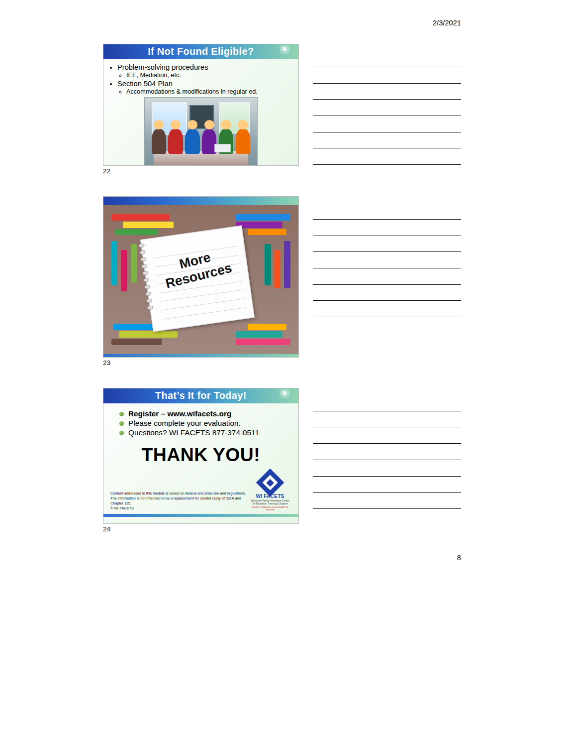2/3/2021
If Not Found Eligible?
Problem-solving procedures
IEE, Mediation, etc.
Section 504 Plan
Accommodations & modifications in regular ed.
22
More
Resources
23
That’s It for Today!
Register – www.wifacets.org
Please complete your evaluation.
Questions? WI FACETS 877-374-0511
THANK YOU!
Content addressed in this module is based on federal and state law and regulations. The information is not intended to be a replacement for careful study of IDEA and Chapter 115.
© WI FACETS
WI FACETS
Wisconsin Family Assistance Center
for Education, Training & Support
PARENT TRAINING & INFORMATION CENTER
24
8